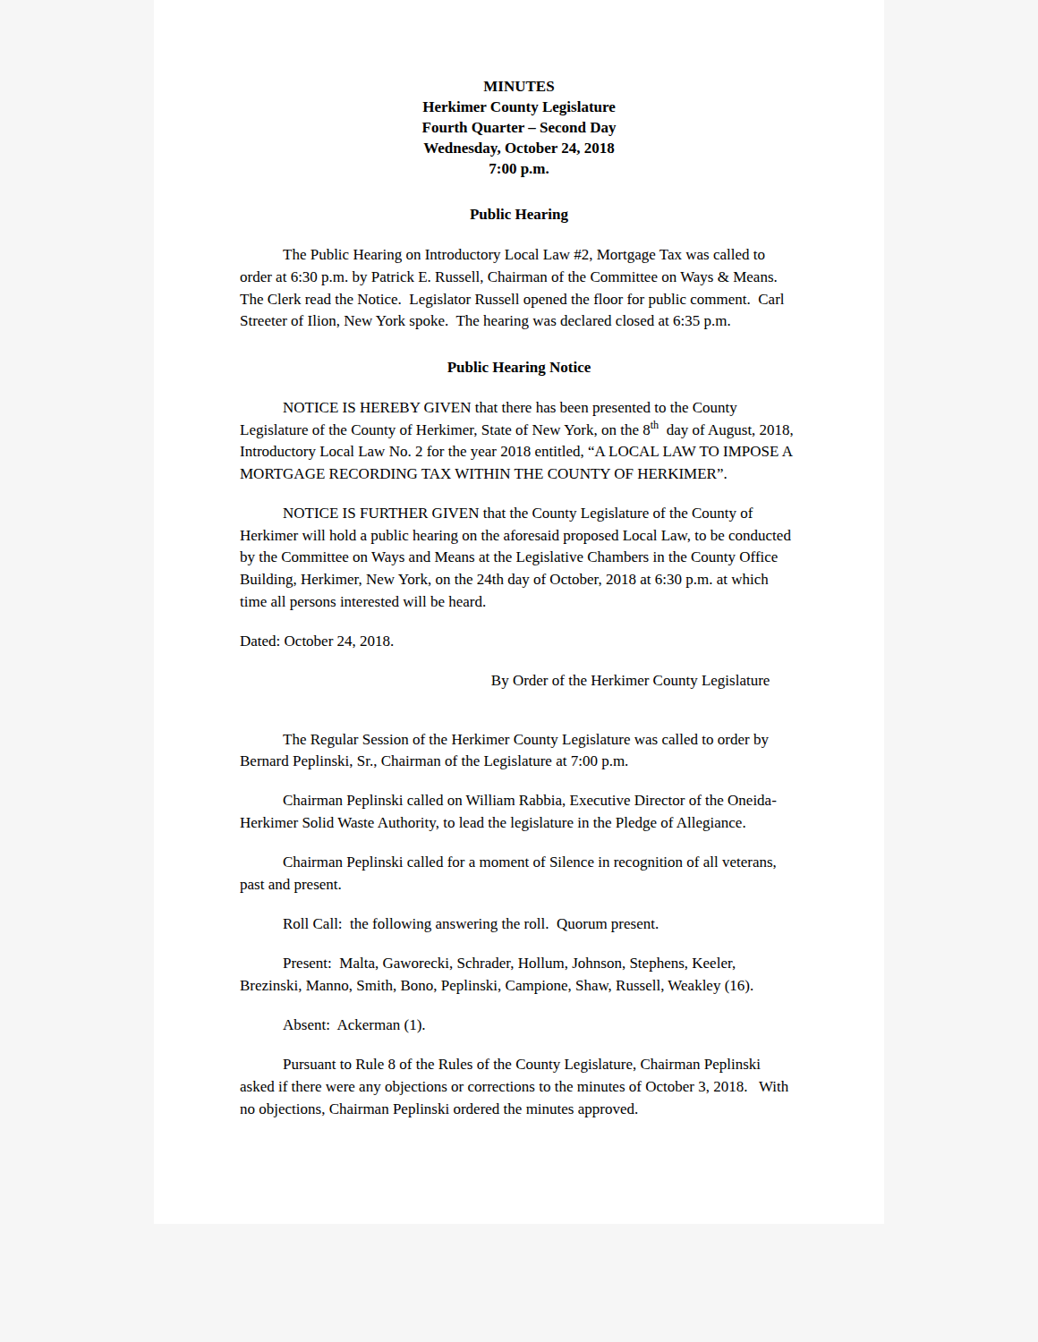MINUTES
Herkimer County Legislature
Fourth Quarter – Second Day
Wednesday, October 24, 2018
7:00 p.m.
Public Hearing
The Public Hearing on Introductory Local Law #2, Mortgage Tax was called to order at 6:30 p.m. by Patrick E. Russell, Chairman of the Committee on Ways & Means. The Clerk read the Notice. Legislator Russell opened the floor for public comment. Carl Streeter of Ilion, New York spoke. The hearing was declared closed at 6:35 p.m.
Public Hearing Notice
NOTICE IS HEREBY GIVEN that there has been presented to the County Legislature of the County of Herkimer, State of New York, on the 8th day of August, 2018, Introductory Local Law No. 2 for the year 2018 entitled, “A LOCAL LAW TO IMPOSE A MORTGAGE RECORDING TAX WITHIN THE COUNTY OF HERKIMER”.
NOTICE IS FURTHER GIVEN that the County Legislature of the County of Herkimer will hold a public hearing on the aforesaid proposed Local Law, to be conducted by the Committee on Ways and Means at the Legislative Chambers in the County Office Building, Herkimer, New York, on the 24th day of October, 2018 at 6:30 p.m. at which time all persons interested will be heard.
Dated: October 24, 2018.
By Order of the Herkimer County Legislature
The Regular Session of the Herkimer County Legislature was called to order by Bernard Peplinski, Sr., Chairman of the Legislature at 7:00 p.m.
Chairman Peplinski called on William Rabbia, Executive Director of the Oneida-Herkimer Solid Waste Authority, to lead the legislature in the Pledge of Allegiance.
Chairman Peplinski called for a moment of Silence in recognition of all veterans, past and present.
Roll Call: the following answering the roll. Quorum present.
Present: Malta, Gaworecki, Schrader, Hollum, Johnson, Stephens, Keeler, Brezinski, Manno, Smith, Bono, Peplinski, Campione, Shaw, Russell, Weakley (16).
Absent: Ackerman (1).
Pursuant to Rule 8 of the Rules of the County Legislature, Chairman Peplinski asked if there were any objections or corrections to the minutes of October 3, 2018. With no objections, Chairman Peplinski ordered the minutes approved.